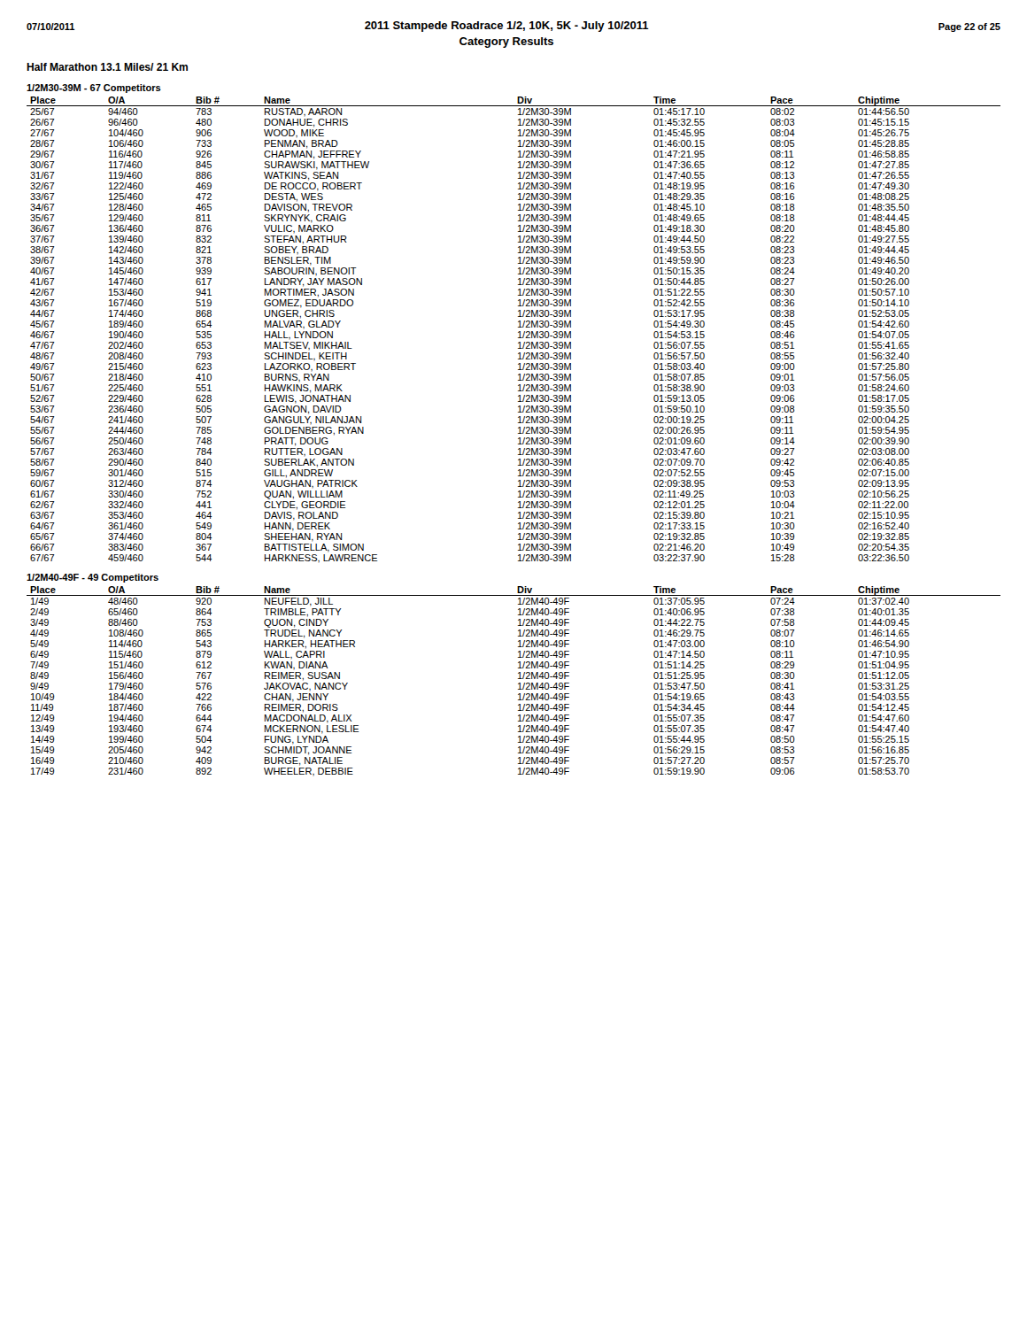07/10/2011
2011 Stampede Roadrace 1/2, 10K, 5K - July 10/2011
Category Results
Page 22 of 25
Half Marathon 13.1 Miles/ 21 Km
1/2M30-39M - 67 Competitors
| Place | O/A | Bib # | Name | Div | Time | Pace | Chiptime |
| --- | --- | --- | --- | --- | --- | --- | --- |
| 25/67 | 94/460 | 783 | RUSTAD, AARON | 1/2M30-39M | 01:45:17.10 | 08:02 | 01:44:56.50 |
| 26/67 | 96/460 | 480 | DONAHUE, CHRIS | 1/2M30-39M | 01:45:32.55 | 08:03 | 01:45:15.15 |
| 27/67 | 104/460 | 906 | WOOD, MIKE | 1/2M30-39M | 01:45:45.95 | 08:04 | 01:45:26.75 |
| 28/67 | 106/460 | 733 | PENMAN, BRAD | 1/2M30-39M | 01:46:00.15 | 08:05 | 01:45:28.85 |
| 29/67 | 116/460 | 926 | CHAPMAN, JEFFREY | 1/2M30-39M | 01:47:21.95 | 08:11 | 01:46:58.85 |
| 30/67 | 117/460 | 845 | SURAWSKI, MATTHEW | 1/2M30-39M | 01:47:36.65 | 08:12 | 01:47:27.85 |
| 31/67 | 119/460 | 886 | WATKINS, SEAN | 1/2M30-39M | 01:47:40.55 | 08:13 | 01:47:26.55 |
| 32/67 | 122/460 | 469 | DE ROCCO, ROBERT | 1/2M30-39M | 01:48:19.95 | 08:16 | 01:47:49.30 |
| 33/67 | 125/460 | 472 | DESTA, WES | 1/2M30-39M | 01:48:29.35 | 08:16 | 01:48:08.25 |
| 34/67 | 128/460 | 465 | DAVISON, TREVOR | 1/2M30-39M | 01:48:45.10 | 08:18 | 01:48:35.50 |
| 35/67 | 129/460 | 811 | SKRYNYK, CRAIG | 1/2M30-39M | 01:48:49.65 | 08:18 | 01:48:44.45 |
| 36/67 | 136/460 | 876 | VULIC, MARKO | 1/2M30-39M | 01:49:18.30 | 08:20 | 01:48:45.80 |
| 37/67 | 139/460 | 832 | STEFAN, ARTHUR | 1/2M30-39M | 01:49:44.50 | 08:22 | 01:49:27.55 |
| 38/67 | 142/460 | 821 | SOBEY, BRAD | 1/2M30-39M | 01:49:53.55 | 08:23 | 01:49:44.45 |
| 39/67 | 143/460 | 378 | BENSLER, TIM | 1/2M30-39M | 01:49:59.90 | 08:23 | 01:49:46.50 |
| 40/67 | 145/460 | 939 | SABOURIN, BENOIT | 1/2M30-39M | 01:50:15.35 | 08:24 | 01:49:40.20 |
| 41/67 | 147/460 | 617 | LANDRY, JAY MASON | 1/2M30-39M | 01:50:44.85 | 08:27 | 01:50:26.00 |
| 42/67 | 153/460 | 941 | MORTIMER, JASON | 1/2M30-39M | 01:51:22.55 | 08:30 | 01:50:57.10 |
| 43/67 | 167/460 | 519 | GOMEZ, EDUARDO | 1/2M30-39M | 01:52:42.55 | 08:36 | 01:50:14.10 |
| 44/67 | 174/460 | 868 | UNGER, CHRIS | 1/2M30-39M | 01:53:17.95 | 08:38 | 01:52:53.05 |
| 45/67 | 189/460 | 654 | MALVAR, GLADY | 1/2M30-39M | 01:54:49.30 | 08:45 | 01:54:42.60 |
| 46/67 | 190/460 | 535 | HALL, LYNDON | 1/2M30-39M | 01:54:53.15 | 08:46 | 01:54:07.05 |
| 47/67 | 202/460 | 653 | MALTSEV, MIKHAIL | 1/2M30-39M | 01:56:07.55 | 08:51 | 01:55:41.65 |
| 48/67 | 208/460 | 793 | SCHINDEL, KEITH | 1/2M30-39M | 01:56:57.50 | 08:55 | 01:56:32.40 |
| 49/67 | 215/460 | 623 | LAZORKO, ROBERT | 1/2M30-39M | 01:58:03.40 | 09:00 | 01:57:25.80 |
| 50/67 | 218/460 | 410 | BURNS, RYAN | 1/2M30-39M | 01:58:07.85 | 09:01 | 01:57:56.05 |
| 51/67 | 225/460 | 551 | HAWKINS, MARK | 1/2M30-39M | 01:58:38.90 | 09:03 | 01:58:24.60 |
| 52/67 | 229/460 | 628 | LEWIS, JONATHAN | 1/2M30-39M | 01:59:13.05 | 09:06 | 01:58:17.05 |
| 53/67 | 236/460 | 505 | GAGNON, DAVID | 1/2M30-39M | 01:59:50.10 | 09:08 | 01:59:35.50 |
| 54/67 | 241/460 | 507 | GANGULY, NILANJAN | 1/2M30-39M | 02:00:19.25 | 09:11 | 02:00:04.25 |
| 55/67 | 244/460 | 785 | GOLDENBERG, RYAN | 1/2M30-39M | 02:00:26.95 | 09:11 | 01:59:54.95 |
| 56/67 | 250/460 | 748 | PRATT, DOUG | 1/2M30-39M | 02:01:09.60 | 09:14 | 02:00:39.90 |
| 57/67 | 263/460 | 784 | RUTTER, LOGAN | 1/2M30-39M | 02:03:47.60 | 09:27 | 02:03:08.00 |
| 58/67 | 290/460 | 840 | SUBERLAK, ANTON | 1/2M30-39M | 02:07:09.70 | 09:42 | 02:06:40.85 |
| 59/67 | 301/460 | 515 | GILL, ANDREW | 1/2M30-39M | 02:07:52.55 | 09:45 | 02:07:15.00 |
| 60/67 | 312/460 | 874 | VAUGHAN, PATRICK | 1/2M30-39M | 02:09:38.95 | 09:53 | 02:09:13.95 |
| 61/67 | 330/460 | 752 | QUAN, WILLLIAM | 1/2M30-39M | 02:11:49.25 | 10:03 | 02:10:56.25 |
| 62/67 | 332/460 | 441 | CLYDE, GEORDIE | 1/2M30-39M | 02:12:01.25 | 10:04 | 02:11:22.00 |
| 63/67 | 353/460 | 464 | DAVIS, ROLAND | 1/2M30-39M | 02:15:39.80 | 10:21 | 02:15:10.95 |
| 64/67 | 361/460 | 549 | HANN, DEREK | 1/2M30-39M | 02:17:33.15 | 10:30 | 02:16:52.40 |
| 65/67 | 374/460 | 804 | SHEEHAN, RYAN | 1/2M30-39M | 02:19:32.85 | 10:39 | 02:19:32.85 |
| 66/67 | 383/460 | 367 | BATTISTELLA, SIMON | 1/2M30-39M | 02:21:46.20 | 10:49 | 02:20:54.35 |
| 67/67 | 459/460 | 544 | HARKNESS, LAWRENCE | 1/2M30-39M | 03:22:37.90 | 15:28 | 03:22:36.50 |
1/2M40-49F - 49 Competitors
| Place | O/A | Bib # | Name | Div | Time | Pace | Chiptime |
| --- | --- | --- | --- | --- | --- | --- | --- |
| 1/49 | 48/460 | 920 | NEUFELD, JILL | 1/2M40-49F | 01:37:05.95 | 07:24 | 01:37:02.40 |
| 2/49 | 65/460 | 864 | TRIMBLE, PATTY | 1/2M40-49F | 01:40:06.95 | 07:38 | 01:40:01.35 |
| 3/49 | 88/460 | 753 | QUON, CINDY | 1/2M40-49F | 01:44:22.75 | 07:58 | 01:44:09.45 |
| 4/49 | 108/460 | 865 | TRUDEL, NANCY | 1/2M40-49F | 01:46:29.75 | 08:07 | 01:46:14.65 |
| 5/49 | 114/460 | 543 | HARKER, HEATHER | 1/2M40-49F | 01:47:03.00 | 08:10 | 01:46:54.90 |
| 6/49 | 115/460 | 879 | WALL, CAPRI | 1/2M40-49F | 01:47:14.50 | 08:11 | 01:47:10.95 |
| 7/49 | 151/460 | 612 | KWAN, DIANA | 1/2M40-49F | 01:51:14.25 | 08:29 | 01:51:04.95 |
| 8/49 | 156/460 | 767 | REIMER, SUSAN | 1/2M40-49F | 01:51:25.95 | 08:30 | 01:51:12.05 |
| 9/49 | 179/460 | 576 | JAKOVAC, NANCY | 1/2M40-49F | 01:53:47.50 | 08:41 | 01:53:31.25 |
| 10/49 | 184/460 | 422 | CHAN, JENNY | 1/2M40-49F | 01:54:19.65 | 08:43 | 01:54:03.55 |
| 11/49 | 187/460 | 766 | REIMER, DORIS | 1/2M40-49F | 01:54:34.45 | 08:44 | 01:54:12.45 |
| 12/49 | 194/460 | 644 | MACDONALD, ALIX | 1/2M40-49F | 01:55:07.35 | 08:47 | 01:54:47.60 |
| 13/49 | 193/460 | 674 | MCKERNON, LESLIE | 1/2M40-49F | 01:55:07.35 | 08:47 | 01:54:47.40 |
| 14/49 | 199/460 | 504 | FUNG, LYNDA | 1/2M40-49F | 01:55:44.95 | 08:50 | 01:55:25.15 |
| 15/49 | 205/460 | 942 | SCHMIDT, JOANNE | 1/2M40-49F | 01:56:29.15 | 08:53 | 01:56:16.85 |
| 16/49 | 210/460 | 409 | BURGE, NATALIE | 1/2M40-49F | 01:57:27.20 | 08:57 | 01:57:25.70 |
| 17/49 | 231/460 | 892 | WHEELER, DEBBIE | 1/2M40-49F | 01:59:19.90 | 09:06 | 01:58:53.70 |